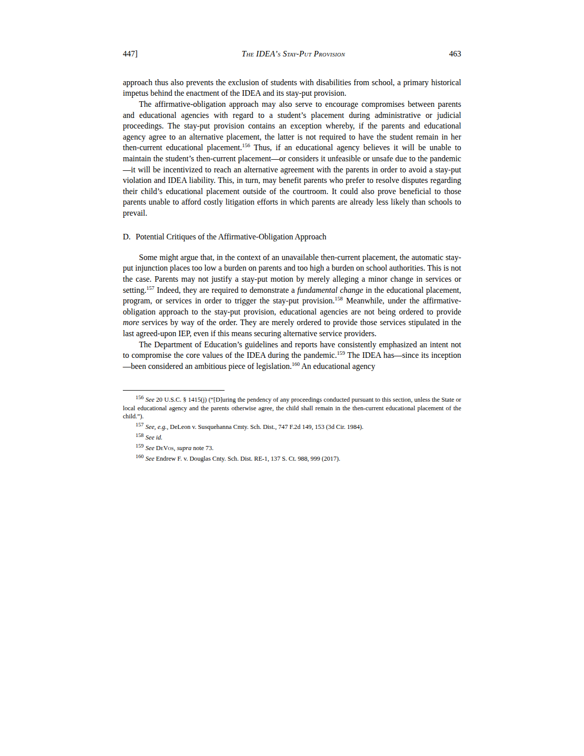447] The IDEA’s Stay-Put Provision 463
approach thus also prevents the exclusion of students with disabilities from school, a primary historical impetus behind the enactment of the IDEA and its stay-put provision.
The affirmative-obligation approach may also serve to encourage compromises between parents and educational agencies with regard to a student’s placement during administrative or judicial proceedings. The stay-put provision contains an exception whereby, if the parents and educational agency agree to an alternative placement, the latter is not required to have the student remain in her then-current educational placement.156 Thus, if an educational agency believes it will be unable to maintain the student’s then-current placement—or considers it unfeasible or unsafe due to the pandemic—it will be incentivized to reach an alternative agreement with the parents in order to avoid a stay-put violation and IDEA liability. This, in turn, may benefit parents who prefer to resolve disputes regarding their child’s educational placement outside of the courtroom. It could also prove beneficial to those parents unable to afford costly litigation efforts in which parents are already less likely than schools to prevail.
D. Potential Critiques of the Affirmative-Obligation Approach
Some might argue that, in the context of an unavailable then-current placement, the automatic stay-put injunction places too low a burden on parents and too high a burden on school authorities. This is not the case. Parents may not justify a stay-put motion by merely alleging a minor change in services or setting.157 Indeed, they are required to demonstrate a fundamental change in the educational placement, program, or services in order to trigger the stay-put provision.158 Meanwhile, under the affirmative-obligation approach to the stay-put provision, educational agencies are not being ordered to provide more services by way of the order. They are merely ordered to provide those services stipulated in the last agreed-upon IEP, even if this means securing alternative service providers.
The Department of Education’s guidelines and reports have consistently emphasized an intent not to compromise the core values of the IDEA during the pandemic.159 The IDEA has—since its inception—been considered an ambitious piece of legislation.160 An educational agency
156See 20 U.S.C. § 1415(j) (“[D]uring the pendency of any proceedings conducted pursuant to this section, unless the State or local educational agency and the parents otherwise agree, the child shall remain in the then-current educational placement of the child.”).
157See, e.g., DeLeon v. Susquehanna Cmty. Sch. Dist., 747 F.2d 149, 153 (3d Cir. 1984).
158See id.
159See DeVos, supra note 73.
160See Endrew F. v. Douglas Cnty. Sch. Dist. RE-1, 137 S. Ct. 988, 999 (2017).